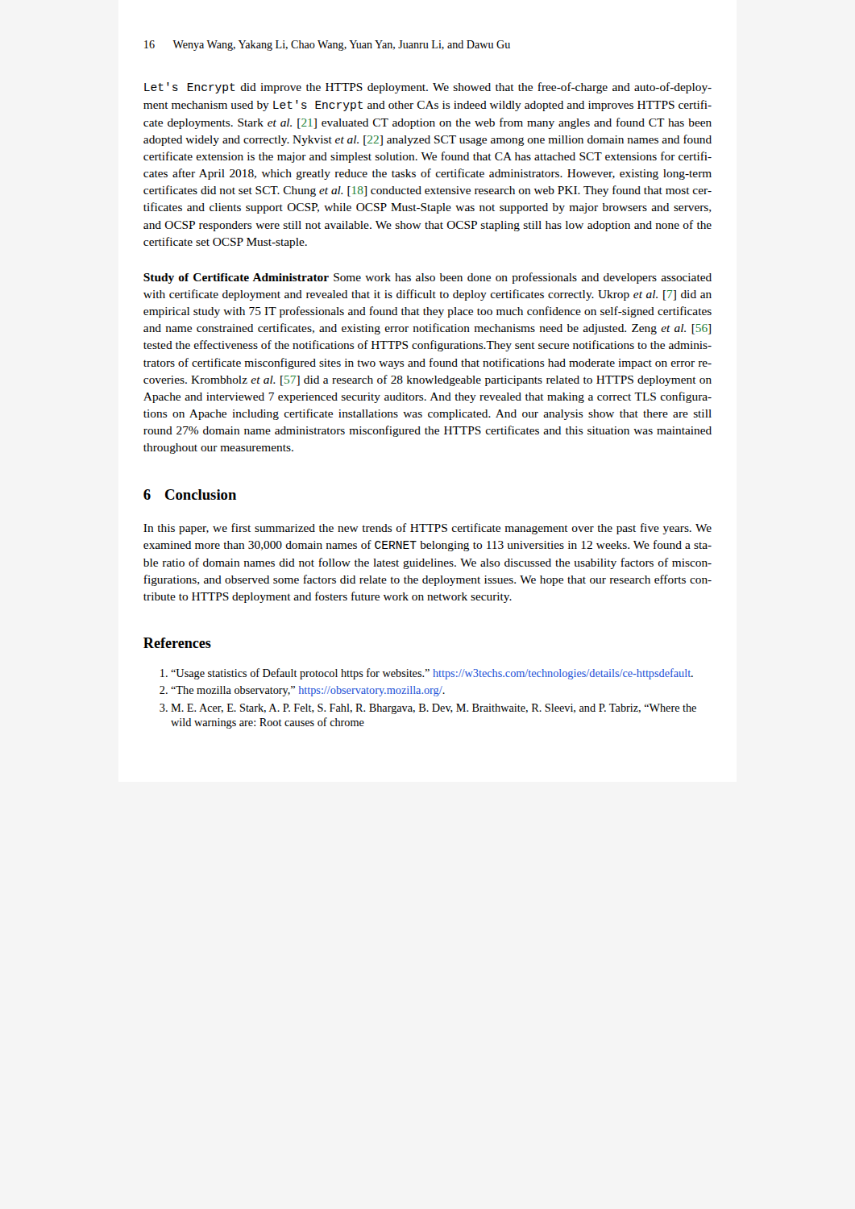16 Wenya Wang, Yakang Li, Chao Wang, Yuan Yan, Juanru Li, and Dawu Gu
Let's Encrypt did improve the HTTPS deployment. We showed that the free-of-charge and auto-of-deployment mechanism used by Let's Encrypt and other CAs is indeed wildly adopted and improves HTTPS certificate deployments. Stark et al. [21] evaluated CT adoption on the web from many angles and found CT has been adopted widely and correctly. Nykvist et al. [22] analyzed SCT usage among one million domain names and found certificate extension is the major and simplest solution. We found that CA has attached SCT extensions for certificates after April 2018, which greatly reduce the tasks of certificate administrators. However, existing long-term certificates did not set SCT. Chung et al. [18] conducted extensive research on web PKI. They found that most certificates and clients support OCSP, while OCSP Must-Staple was not supported by major browsers and servers, and OCSP responders were still not available. We show that OCSP stapling still has low adoption and none of the certificate set OCSP Must-staple.
Study of Certificate Administrator Some work has also been done on professionals and developers associated with certificate deployment and revealed that it is difficult to deploy certificates correctly. Ukrop et al. [7] did an empirical study with 75 IT professionals and found that they place too much confidence on self-signed certificates and name constrained certificates, and existing error notification mechanisms need be adjusted. Zeng et al. [56] tested the effectiveness of the notifications of HTTPS configurations.They sent secure notifications to the administrators of certificate misconfigured sites in two ways and found that notifications had moderate impact on error recoveries. Krombholz et al. [57] did a research of 28 knowledgeable participants related to HTTPS deployment on Apache and interviewed 7 experienced security auditors. And they revealed that making a correct TLS configurations on Apache including certificate installations was complicated. And our analysis show that there are still round 27% domain name administrators misconfigured the HTTPS certificates and this situation was maintained throughout our measurements.
6 Conclusion
In this paper, we first summarized the new trends of HTTPS certificate management over the past five years. We examined more than 30,000 domain names of CERNET belonging to 113 universities in 12 weeks. We found a stable ratio of domain names did not follow the latest guidelines. We also discussed the usability factors of misconfigurations, and observed some factors did relate to the deployment issues. We hope that our research efforts contribute to HTTPS deployment and fosters future work on network security.
References
“Usage statistics of Default protocol https for websites.” https://w3techs.com/technologies/details/ce-httpsdefault.
“The mozilla observatory,” https://observatory.mozilla.org/.
M. E. Acer, E. Stark, A. P. Felt, S. Fahl, R. Bhargava, B. Dev, M. Braithwaite, R. Sleevi, and P. Tabriz, “Where the wild warnings are: Root causes of chrome